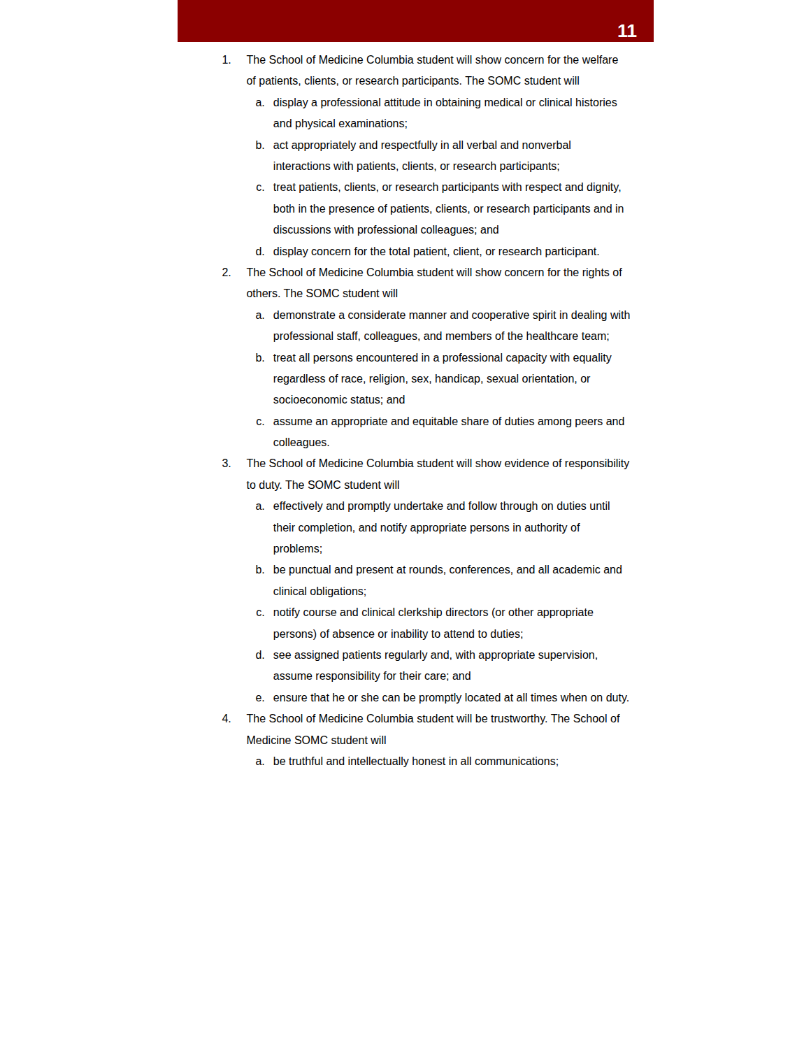11
The School of Medicine Columbia student will show concern for the welfare of patients, clients, or research participants. The SOMC student will
display a professional attitude in obtaining medical or clinical histories and physical examinations;
act appropriately and respectfully in all verbal and nonverbal interactions with patients, clients, or research participants;
treat patients, clients, or research participants with respect and dignity, both in the presence of patients, clients, or research participants and in discussions with professional colleagues; and
display concern for the total patient, client, or research participant.
The School of Medicine Columbia student will show concern for the rights of others. The SOMC student will
demonstrate a considerate manner and cooperative spirit in dealing with professional staff, colleagues, and members of the healthcare team;
treat all persons encountered in a professional capacity with equality regardless of race, religion, sex, handicap, sexual orientation, or socioeconomic status; and
assume an appropriate and equitable share of duties among peers and colleagues.
The School of Medicine Columbia student will show evidence of responsibility to duty. The SOMC student will
effectively and promptly undertake and follow through on duties until their completion, and notify appropriate persons in authority of problems;
be punctual and present at rounds, conferences, and all academic and clinical obligations;
notify course and clinical clerkship directors (or other appropriate persons) of absence or inability to attend to duties;
see assigned patients regularly and, with appropriate supervision, assume responsibility for their care; and
ensure that he or she can be promptly located at all times when on duty.
The School of Medicine Columbia student will be trustworthy. The School of Medicine SOMC student will
be truthful and intellectually honest in all communications;